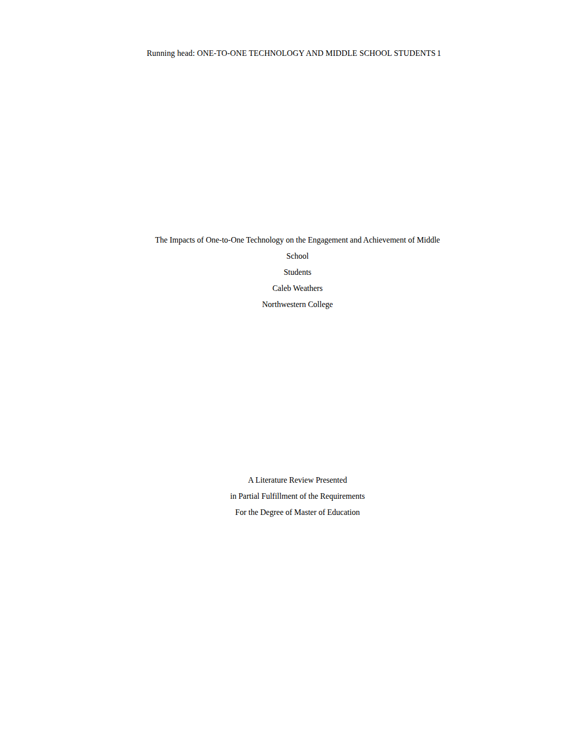Running head: ONE-TO-ONE TECHNOLOGY AND MIDDLE SCHOOL STUDENTS 1
The Impacts of One-to-One Technology on the Engagement and Achievement of Middle School
Students
Caleb Weathers
Northwestern College
A Literature Review Presented
in Partial Fulfillment of the Requirements
For the Degree of Master of Education